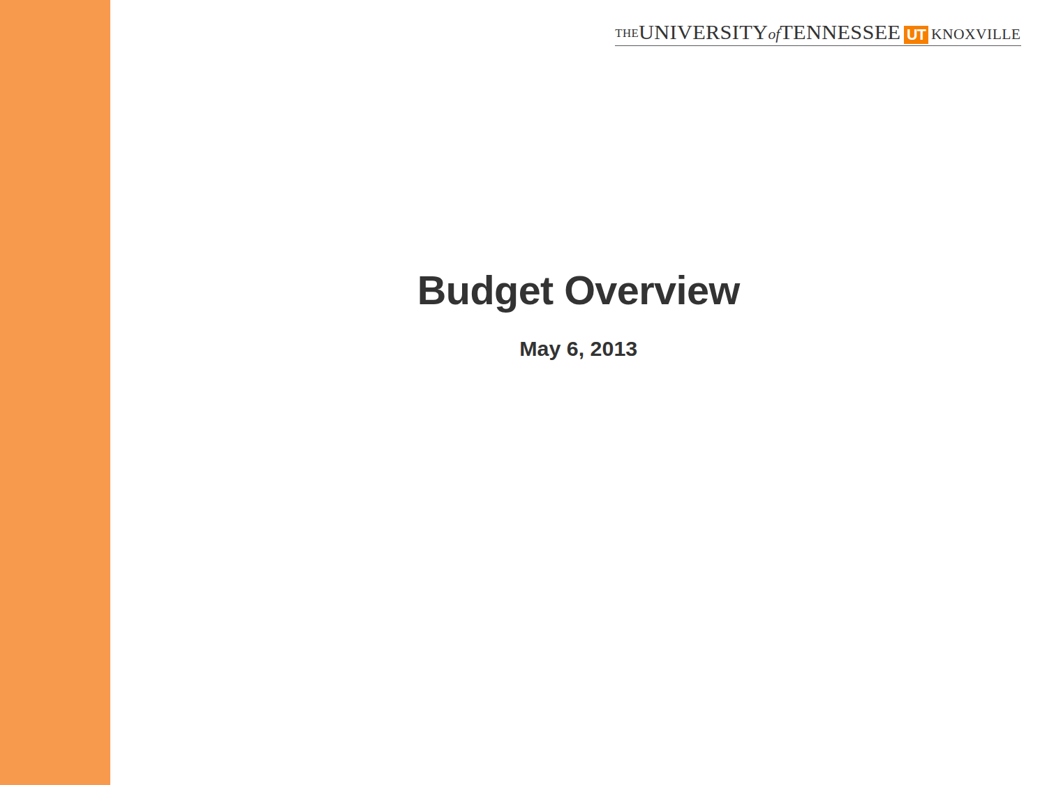THE UNIVERSITY of TENNESSEE UT KNOXVILLE
Budget Overview
May 6, 2013